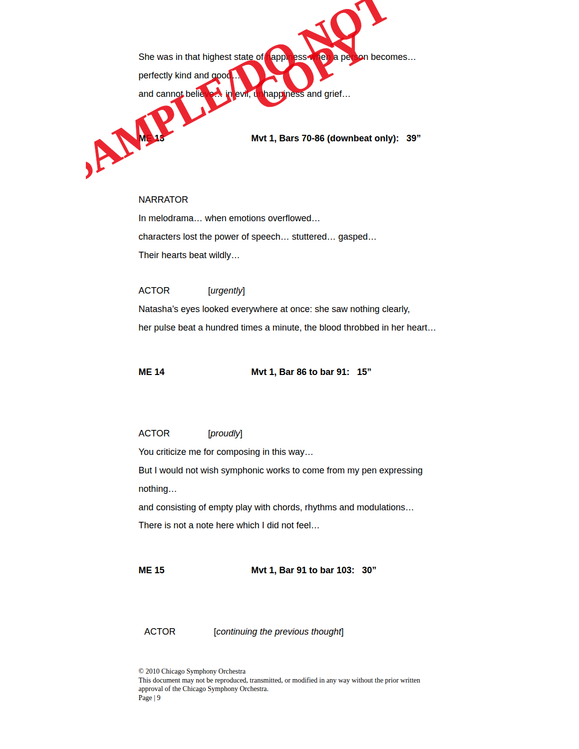SAMPLE/DO NOT
COPY
She was in that highest state of happiness when a person becomes…
perfectly kind and good…
and cannot believe… in evil, unhappiness and grief…
ME 13 Mvt 1, Bars 70-86 (downbeat only): 39”
NARRATOR
In melodrama… when emotions overflowed…
characters lost the power of speech… stuttered… gasped…
Their hearts beat wildly…
ACTOR[urgently]
Natasha’s eyes looked everywhere at once: she saw nothing clearly,
her pulse beat a hundred times a minute, the blood throbbed in her heart…
ME 14 Mvt 1, Bar 86 to bar 91: 15”
ACTOR[proudly]
You criticize me for composing in this way…
But I would not wish symphonic works to come from my pen expressing nothing…
and consisting of empty play with chords, rhythms and modulations…
There is not a note here which I did not feel…
ME 15 Mvt 1, Bar 91 to bar 103: 30”
ACTOR[continuing the previous thought]
© 2010 Chicago Symphony Orchestra
This document may not be reproduced, transmitted, or modified in any way without the prior written approval of the Chicago Symphony Orchestra.
Page | 9